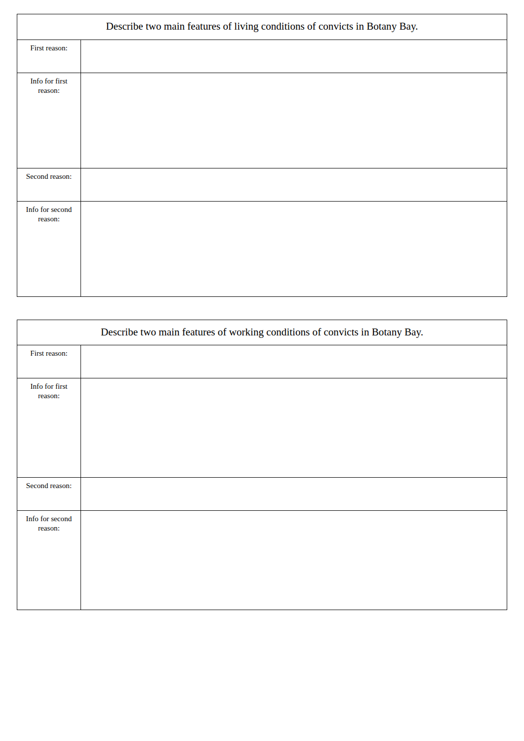| Describe two main features of living conditions of convicts in Botany Bay. |
| --- |
| First reason: | |
| Info for first reason: | |
| Second reason: | |
| Info for second reason: | |
| Describe two main features of working conditions of convicts in Botany Bay. |
| --- |
| First reason: | |
| Info for first reason: | |
| Second reason: | |
| Info for second reason: | |